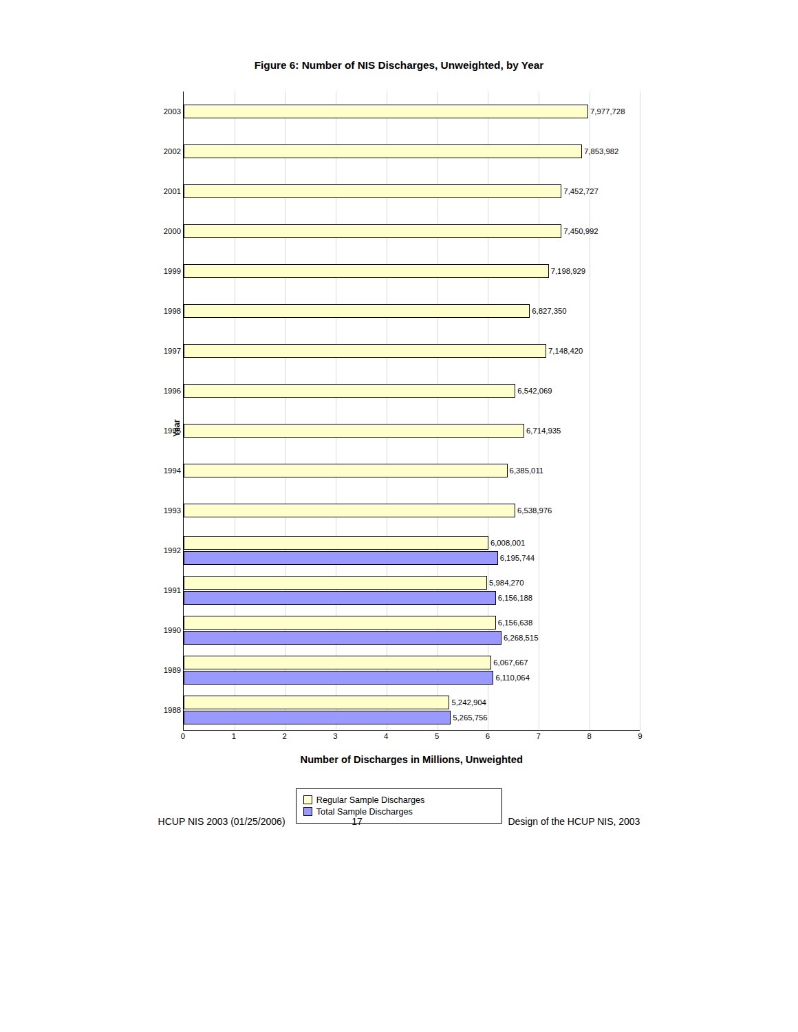Figure 6: Number of NIS Discharges, Unweighted, by Year
Year
2003
7,977,728
2002
7,853,982
2001
7,452,727
2000
7,450,992
1999
7,198,929
1998
6,827,350
1997
7,148,420
1996
6,542,069
1995
6,714,935
1994
6,385,011
1993
6,538,976
1992
6,008,001
6,195,744
1991
5,984,270
6,156,188
1990
6,156,638
6,268,515
1989
6,067,667
6,110,064
1988
5,242,904
5,265,756
0 1 2 3 4 5 6 7 8 9
Number of Discharges in Millions, Unweighted
Regular Sample Discharges
Total Sample Discharges
HCUP NIS 2003 (01/25/2006)
17
Design of the HCUP NIS, 2003